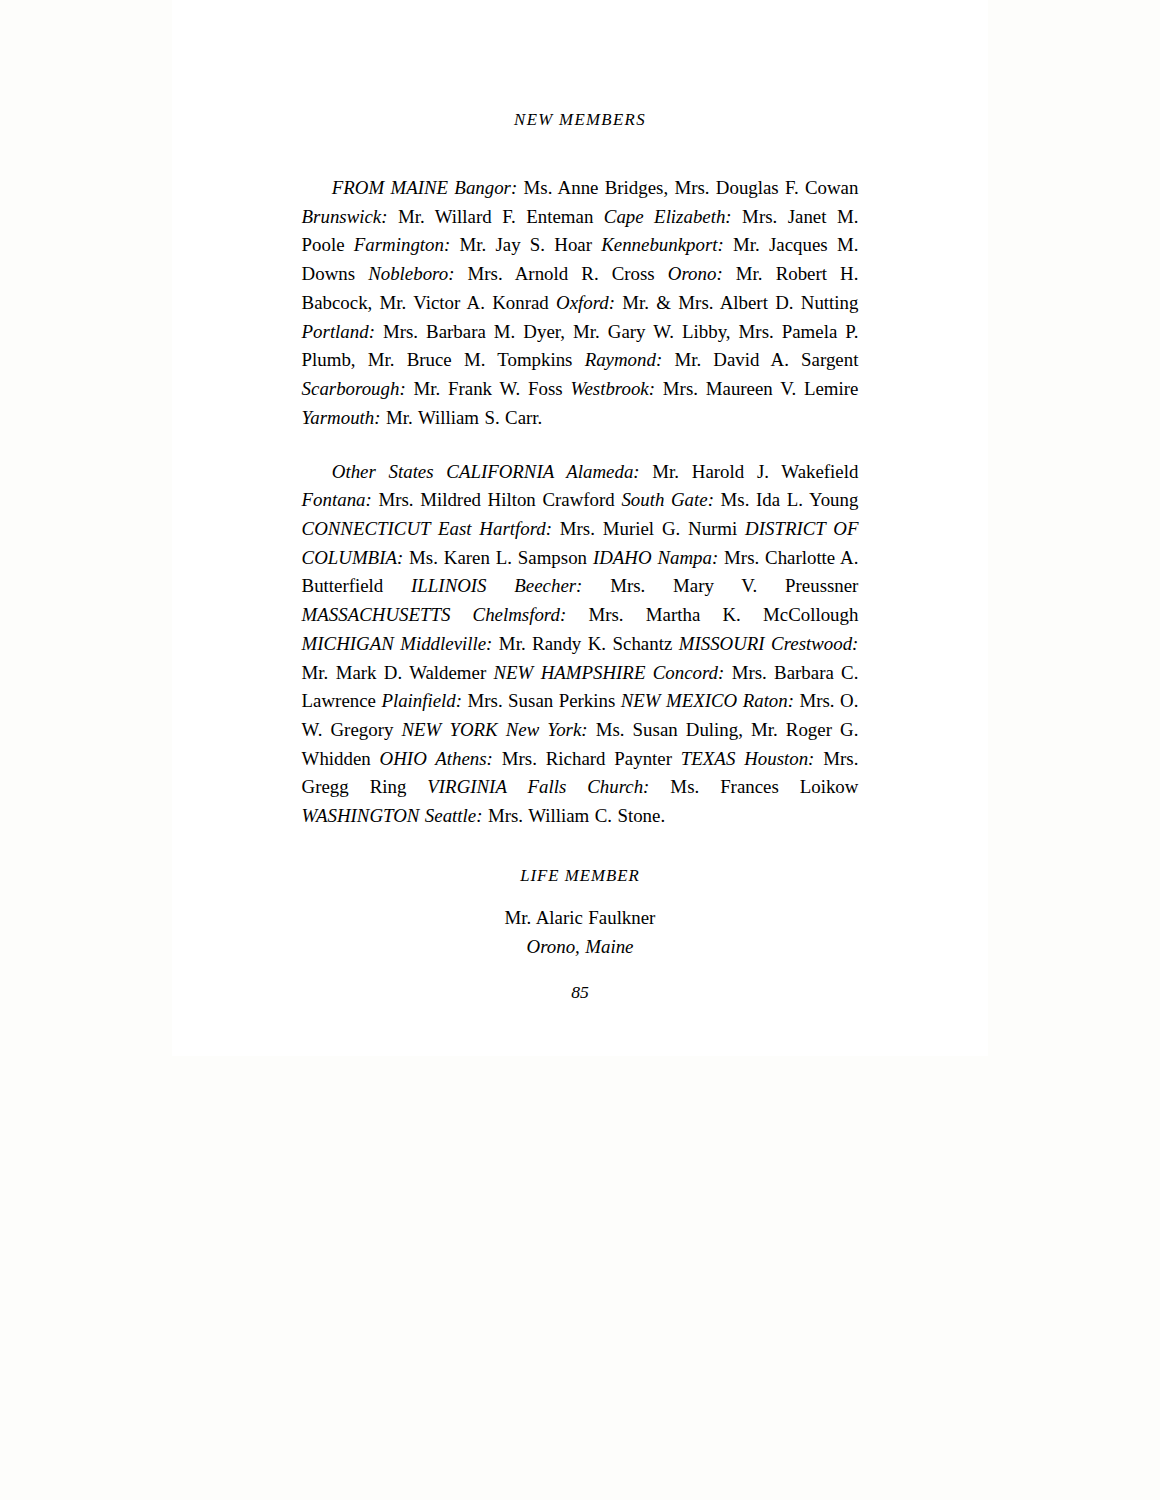NEW MEMBERS
FROM MAINE Bangor: Ms. Anne Bridges, Mrs. Douglas F. Cowan Brunswick: Mr. Willard F. Enteman Cape Elizabeth: Mrs. Janet M. Poole Farmington: Mr. Jay S. Hoar Kennebunkport: Mr. Jacques M. Downs Nobleboro: Mrs. Arnold R. Cross Orono: Mr. Robert H. Babcock, Mr. Victor A. Konrad Oxford: Mr. & Mrs. Albert D. Nutting Portland: Mrs. Barbara M. Dyer, Mr. Gary W. Libby, Mrs. Pamela P. Plumb, Mr. Bruce M. Tompkins Raymond: Mr. David A. Sargent Scarborough: Mr. Frank W. Foss Westbrook: Mrs. Maureen V. Lemire Yarmouth: Mr. William S. Carr.
Other States CALIFORNIA Alameda: Mr. Harold J. Wakefield Fontana: Mrs. Mildred Hilton Crawford South Gate: Ms. Ida L. Young CONNECTICUT East Hartford: Mrs. Muriel G. Nurmi DISTRICT OF COLUMBIA: Ms. Karen L. Sampson IDAHO Nampa: Mrs. Charlotte A. Butterfield ILLINOIS Beecher: Mrs. Mary V. Preussner MASSACHUSETTS Chelmsford: Mrs. Martha K. McCollough MICHIGAN Middleville: Mr. Randy K. Schantz MISSOURI Crestwood: Mr. Mark D. Waldemer NEW HAMPSHIRE Concord: Mrs. Barbara C. Lawrence Plainfield: Mrs. Susan Perkins NEW MEXICO Raton: Mrs. O. W. Gregory NEW YORK New York: Ms. Susan Duling, Mr. Roger G. Whidden OHIO Athens: Mrs. Richard Paynter TEXAS Houston: Mrs. Gregg Ring VIRGINIA Falls Church: Ms. Frances Loikow WASHINGTON Seattle: Mrs. William C. Stone.
LIFE MEMBER
Mr. Alaric Faulkner
Orono, Maine
85